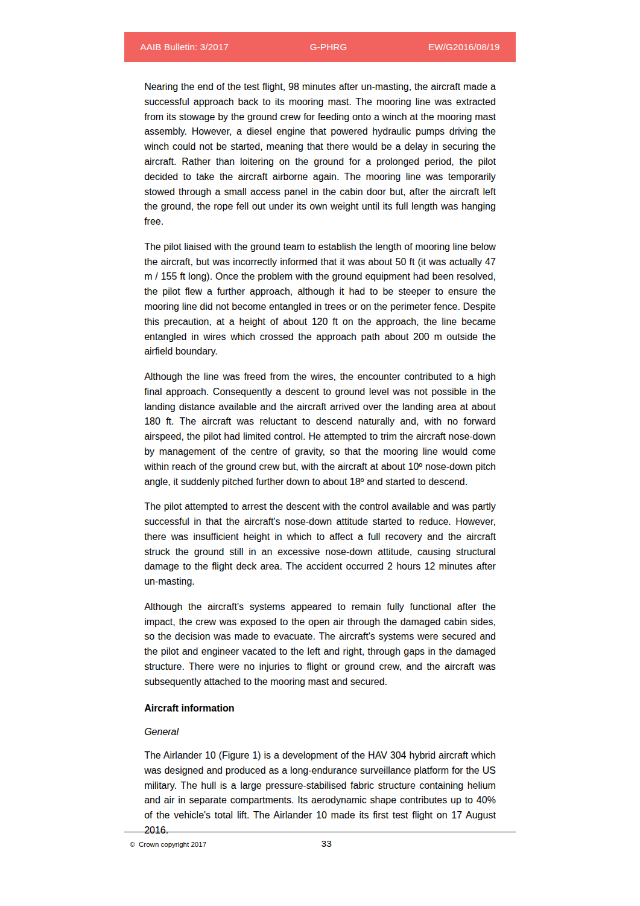AAIB Bulletin: 3/2017
G-PHRG
EW/G2016/08/19
Nearing the end of the test flight, 98 minutes after un-masting, the aircraft made a successful approach back to its mooring mast. The mooring line was extracted from its stowage by the ground crew for feeding onto a winch at the mooring mast assembly. However, a diesel engine that powered hydraulic pumps driving the winch could not be started, meaning that there would be a delay in securing the aircraft. Rather than loitering on the ground for a prolonged period, the pilot decided to take the aircraft airborne again. The mooring line was temporarily stowed through a small access panel in the cabin door but, after the aircraft left the ground, the rope fell out under its own weight until its full length was hanging free.
The pilot liaised with the ground team to establish the length of mooring line below the aircraft, but was incorrectly informed that it was about 50 ft (it was actually 47 m / 155 ft long). Once the problem with the ground equipment had been resolved, the pilot flew a further approach, although it had to be steeper to ensure the mooring line did not become entangled in trees or on the perimeter fence. Despite this precaution, at a height of about 120 ft on the approach, the line became entangled in wires which crossed the approach path about 200 m outside the airfield boundary.
Although the line was freed from the wires, the encounter contributed to a high final approach. Consequently a descent to ground level was not possible in the landing distance available and the aircraft arrived over the landing area at about 180 ft. The aircraft was reluctant to descend naturally and, with no forward airspeed, the pilot had limited control. He attempted to trim the aircraft nose-down by management of the centre of gravity, so that the mooring line would come within reach of the ground crew but, with the aircraft at about 10º nose-down pitch angle, it suddenly pitched further down to about 18º and started to descend.
The pilot attempted to arrest the descent with the control available and was partly successful in that the aircraft's nose-down attitude started to reduce. However, there was insufficient height in which to affect a full recovery and the aircraft struck the ground still in an excessive nose-down attitude, causing structural damage to the flight deck area. The accident occurred 2 hours 12 minutes after un-masting.
Although the aircraft's systems appeared to remain fully functional after the impact, the crew was exposed to the open air through the damaged cabin sides, so the decision was made to evacuate. The aircraft's systems were secured and the pilot and engineer vacated to the left and right, through gaps in the damaged structure. There were no injuries to flight or ground crew, and the aircraft was subsequently attached to the mooring mast and secured.
Aircraft information
General
The Airlander 10 (Figure 1) is a development of the HAV 304 hybrid aircraft which was designed and produced as a long-endurance surveillance platform for the US military. The hull is a large pressure-stabilised fabric structure containing helium and air in separate compartments. Its aerodynamic shape contributes up to 40% of the vehicle's total lift. The Airlander 10 made its first test flight on 17 August 2016.
© Crown copyright 2017
33